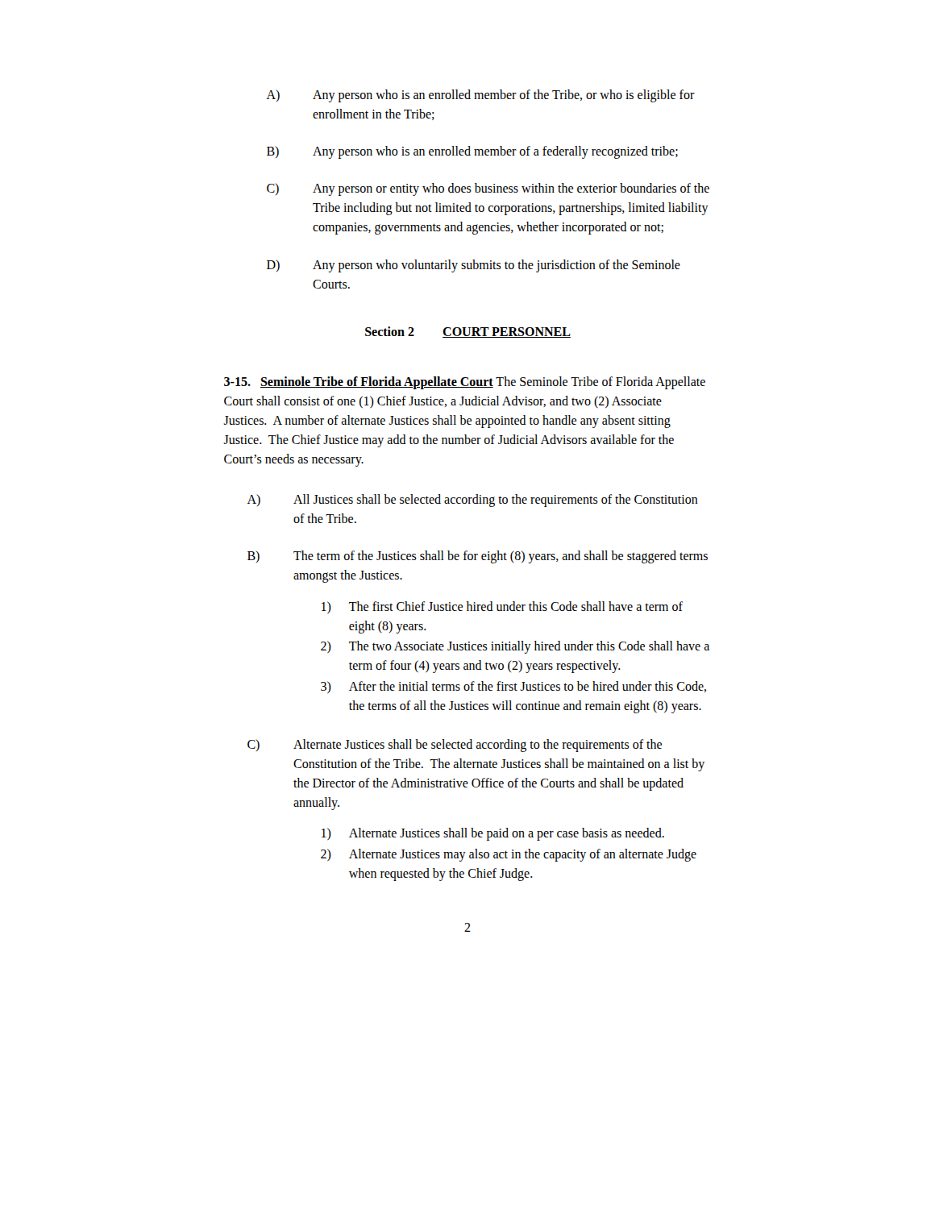A)
Any person who is an enrolled member of the Tribe, or who is eligible for enrollment in the Tribe;
B)
Any person who is an enrolled member of a federally recognized tribe;
C)
Any person or entity who does business within the exterior boundaries of the Tribe including but not limited to corporations, partnerships, limited liability companies, governments and agencies, whether incorporated or not;
D)
Any person who voluntarily submits to the jurisdiction of the Seminole Courts.
Section 2 COURT PERSONNEL
3-15. Seminole Tribe of Florida Appellate Court The Seminole Tribe of Florida Appellate Court shall consist of one (1) Chief Justice, a Judicial Advisor, and two (2) Associate Justices. A number of alternate Justices shall be appointed to handle any absent sitting Justice. The Chief Justice may add to the number of Judicial Advisors available for the Court’s needs as necessary.
A)
All Justices shall be selected according to the requirements of the Constitution of the Tribe.
B)
The term of the Justices shall be for eight (8) years, and shall be staggered terms amongst the Justices.
1) The first Chief Justice hired under this Code shall have a term of eight (8) years.
2) The two Associate Justices initially hired under this Code shall have a term of four (4) years and two (2) years respectively.
3) After the initial terms of the first Justices to be hired under this Code, the terms of all the Justices will continue and remain eight (8) years.
C)
Alternate Justices shall be selected according to the requirements of the Constitution of the Tribe. The alternate Justices shall be maintained on a list by the Director of the Administrative Office of the Courts and shall be updated annually.
1) Alternate Justices shall be paid on a per case basis as needed.
2) Alternate Justices may also act in the capacity of an alternate Judge when requested by the Chief Judge.
2